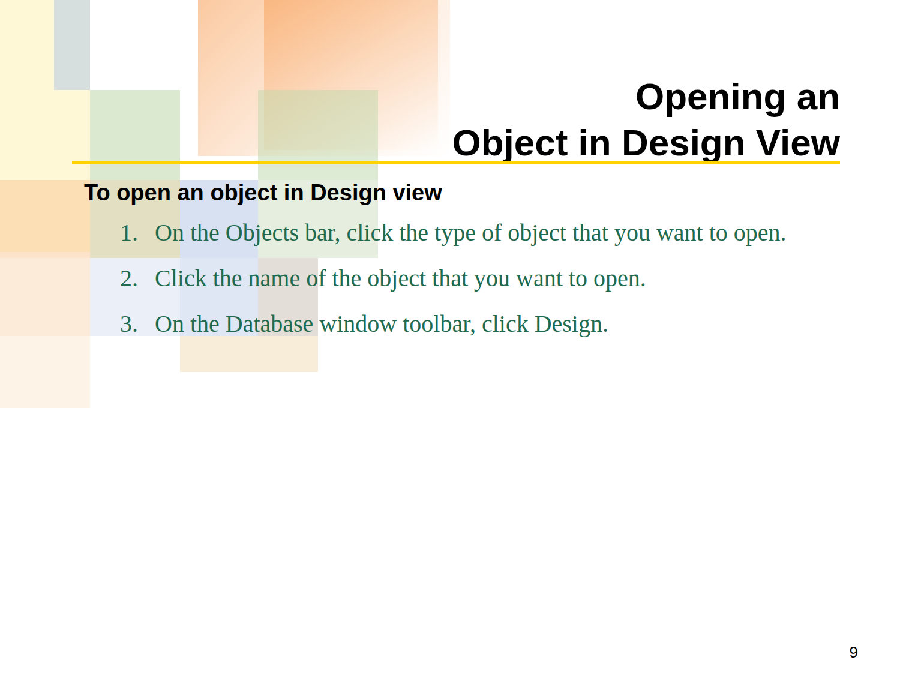Opening an
Object in Design View
To open an object in Design view
On the Objects bar, click the type of object that you want to open.
Click the name of the object that you want to open.
On the Database window toolbar, click Design.
9